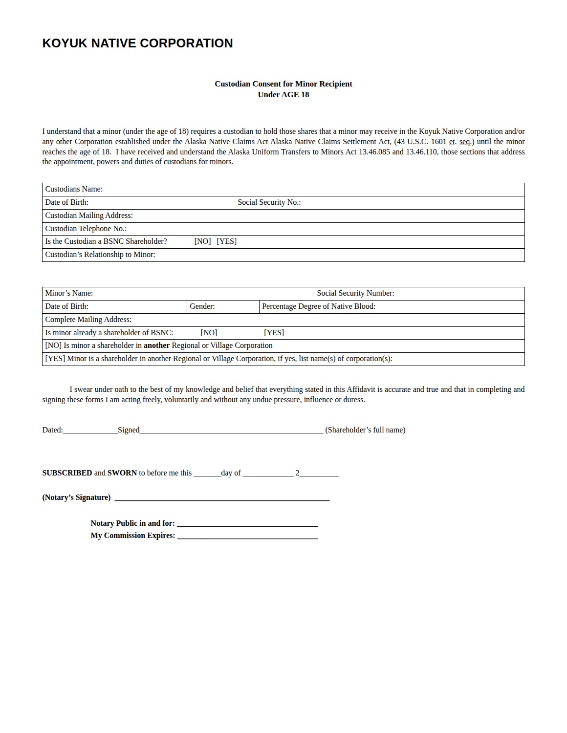KOYUK NATIVE CORPORATION
Custodian Consent for Minor Recipient
Under AGE 18
I understand that a minor (under the age of 18) requires a custodian to hold those shares that a minor may receive in the Koyuk Native Corporation and/or any other Corporation established under the Alaska Native Claims Act Alaska Native Claims Settlement Act, (43 U.S.C. 1601 et. seq.) until the minor reaches the age of 18. I have received and understand the Alaska Uniform Transfers to Minors Act 13.46.085 and 13.46.110, those sections that address the appointment, powers and duties of custodians for minors.
| Custodians Name: |
| Date of Birth: | Social Security No.: |
| Custodian Mailing Address: |
| Custodian Telephone No.: |
| Is the Custodian a BSNC Shareholder? [NO] [YES] |
| Custodian’s Relationship to Minor: |
| Minor’s Name: | Social Security Number: |
| Date of Birth: | Gender: | Percentage Degree of Native Blood: |
| Complete Mailing Address: |
| Is minor already a shareholder of BSNC: [NO] [YES] |
| [NO] Is minor a shareholder in another Regional or Village Corporation |
| [YES] Minor is a shareholder in another Regional or Village Corporation, if yes, list name(s) of corporation(s): |
I swear under oath to the best of my knowledge and belief that everything stated in this Affidavit is accurate and true and that in completing and signing these forms I am acting freely, voluntarily and without any undue pressure, influence or duress.
Dated:______________Signed_______________________________________________ (Shareholder’s full name)
SUBSCRIBED and SWORN to before me this _______day of _____________ 2__________
(Notary’s Signature) _______________________________________________________
Notary Public in and for: ____________________________________
My Commission Expires: ____________________________________